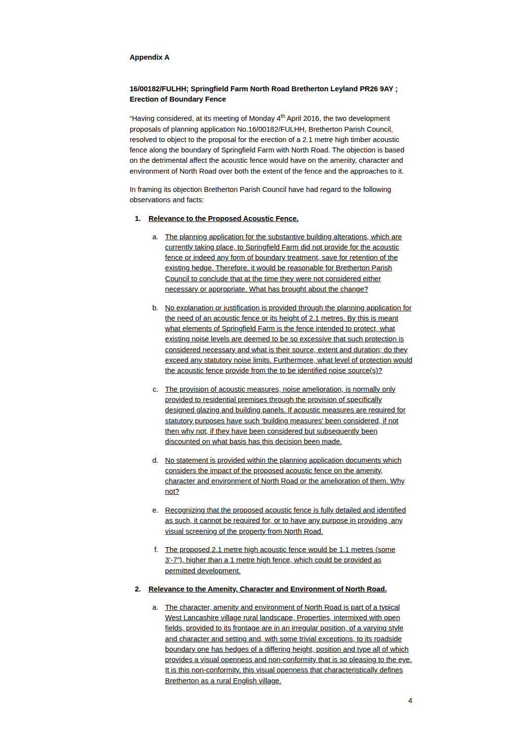Appendix A
16/00182/FULHH; Springfield Farm North Road Bretherton Leyland PR26 9AY ; Erection of Boundary Fence
“Having considered, at its meeting of Monday 4th April 2016, the two development proposals of planning application No.16/00182/FULHH, Bretherton Parish Council, resolved to object to the proposal for the erection of a 2.1 metre high timber acoustic fence along the boundary of Springfield Farm with North Road. The objection is based on the detrimental affect the acoustic fence would have on the amenity, character and environment of North Road over both the extent of the fence and the approaches to it.
In framing its objection Bretherton Parish Council have had regard to the following observations and facts:
Relevance to the Proposed Acoustic Fence.
The planning application for the substantive building alterations, which are currently taking place, to Springfield Farm did not provide for the acoustic fence or indeed any form of boundary treatment, save for retention of the existing hedge. Therefore, it would be reasonable for Bretherton Parish Council to conclude that at the time they were not considered either necessary or appropriate. What has brought about the change?
No explanation or justification is provided through the planning application for the need of an acoustic fence or its height of 2.1 metres. By this is meant what elements of Springfield Farm is the fence intended to protect, what existing noise levels are deemed to be so excessive that such protection is considered necessary and what is their source, extent and duration; do they exceed any statutory noise limits. Furthermore, what level of protection would the acoustic fence provide from the to be identified noise source(s)?
The provision of acoustic measures, noise amelioration, is normally only provided to residential premises through the provision of specifically designed glazing and building panels. If acoustic measures are required for statutory purposes have such ‘building measures’ been considered, if not then why not, if they have been considered but subsequently been discounted on what basis has this decision been made.
No statement is provided within the planning application documents which considers the impact of the proposed acoustic fence on the amenity, character and environment of North Road or the amelioration of them. Why not?
Recognizing that the proposed acoustic fence is fully detailed and identified as such, it cannot be required for, or to have any purpose in providing, any visual screening of the property from North Road.
The proposed 2.1 metre high acoustic fence would be 1.1 metres (some 3’-7”), higher than a 1 metre high fence, which could be provided as permitted development.
Relevance to the Amenity, Character and Environment of North Road.
The character, amenity and environment of North Road is part of a typical West Lancashire village rural landscape, Properties, intermixed with open fields, provided to its frontage are in an irregular position, of a varying style and character and setting and, with some trivial exceptions, to its roadside boundary one has hedges of a differing height, position and type all of which provides a visual openness and non-conformity that is so pleasing to the eye. It is this non-conformity, this visual openness that characteristically defines Bretherton as a rural English village.
4